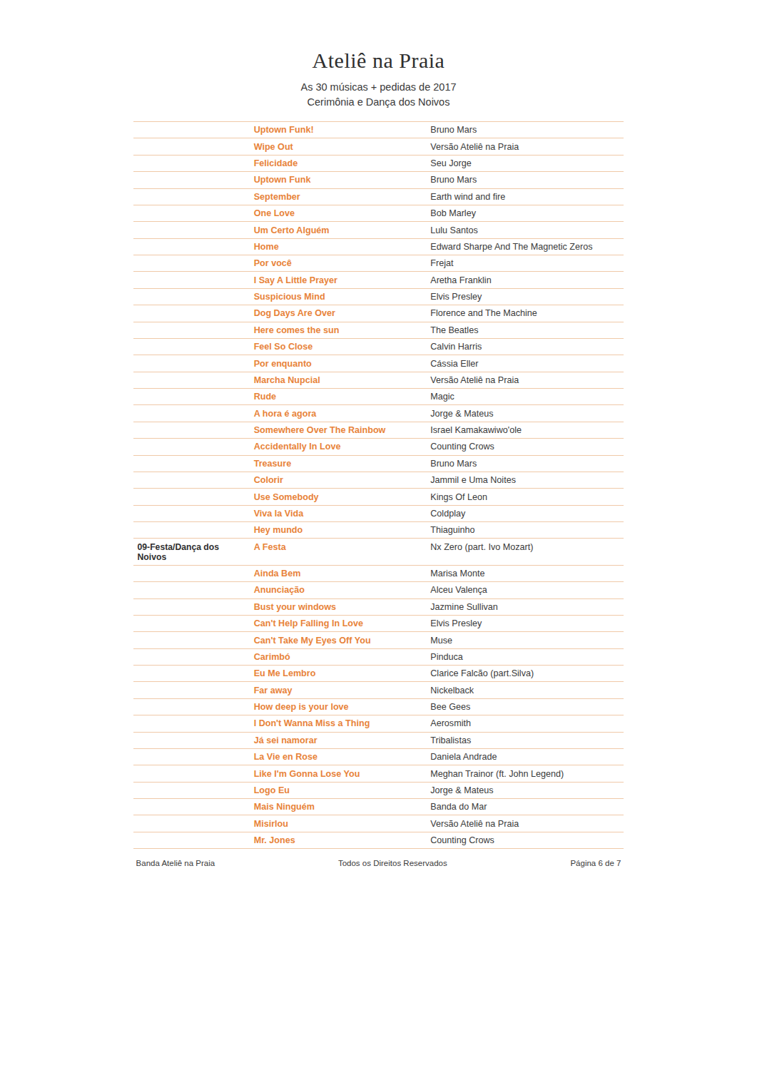Ateliê na Praia
As 30 músicas + pedidas de 2017
Cerimônia e Dança dos Noivos
| | Uptown Funk! | Bruno Mars |
| | Wipe Out | Versão Ateliê na Praia |
| | Felicidade | Seu Jorge |
| | Uptown Funk | Bruno Mars |
| | September | Earth wind and fire |
| | One Love | Bob Marley |
| | Um Certo Alguém | Lulu Santos |
| | Home | Edward Sharpe And The Magnetic Zeros |
| | Por você | Frejat |
| | I Say A Little Prayer | Aretha Franklin |
| | Suspicious Mind | Elvis Presley |
| | Dog Days Are Over | Florence and The Machine |
| | Here comes the sun | The Beatles |
| | Feel So Close | Calvin Harris |
| | Por enquanto | Cássia Eller |
| | Marcha Nupcial | Versão Ateliê na Praia |
| | Rude | Magic |
| | A hora é agora | Jorge & Mateus |
| | Somewhere Over The Rainbow | Israel Kamakawiwo'ole |
| | Accidentally In Love | Counting Crows |
| | Treasure | Bruno Mars |
| | Colorir | Jammil e Uma Noites |
| | Use Somebody | Kings Of Leon |
| | Viva la Vida | Coldplay |
| | Hey mundo | Thiaguinho |
| 09-Festa/Dança dos Noivos | A Festa | Nx Zero (part. Ivo Mozart) |
| | Ainda Bem | Marisa Monte |
| | Anunciação | Alceu Valença |
| | Bust your windows | Jazmine Sullivan |
| | Can't Help Falling In Love | Elvis Presley |
| | Can't Take My Eyes Off You | Muse |
| | Carimbó | Pinduca |
| | Eu Me Lembro | Clarice Falcão (part.Silva) |
| | Far away | Nickelback |
| | How deep is your love | Bee Gees |
| | I Don't Wanna Miss a Thing | Aerosmith |
| | Já sei namorar | Tribalistas |
| | La Vie en Rose | Daniela Andrade |
| | Like I'm Gonna Lose You | Meghan Trainor (ft. John Legend) |
| | Logo Eu | Jorge & Mateus |
| | Mais Ninguém | Banda do Mar |
| | Misirlou | Versão Ateliê na Praia |
| | Mr. Jones | Counting Crows |
Banda Ateliê na Praia
Todos os Direitos Reservados
Página 6 de 7